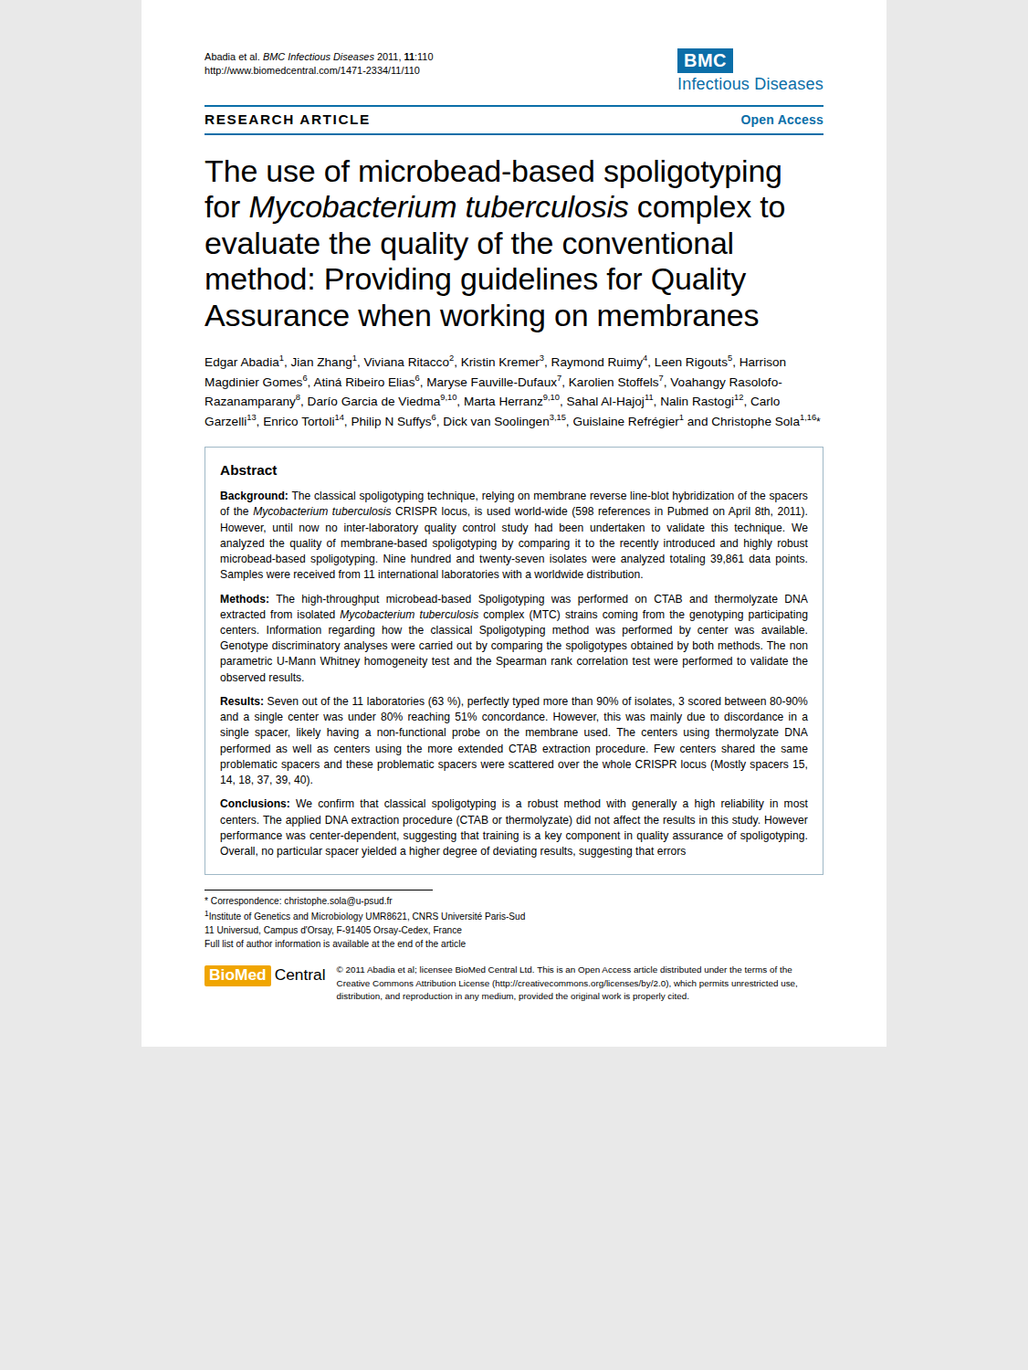Abadia et al. BMC Infectious Diseases 2011, 11:110
http://www.biomedcentral.com/1471-2334/11/110
BMC Infectious Diseases
RESEARCH ARTICLE
Open Access
The use of microbead-based spoligotyping for Mycobacterium tuberculosis complex to evaluate the quality of the conventional method: Providing guidelines for Quality Assurance when working on membranes
Edgar Abadia1, Jian Zhang1, Viviana Ritacco2, Kristin Kremer3, Raymond Ruimy4, Leen Rigouts5, Harrison Magdinier Gomes6, Atiná Ribeiro Elias6, Maryse Fauville-Dufaux7, Karolien Stoffels7, Voahangy Rasolofo-Razanamparany8, Darío Garcia de Viedma9,10, Marta Herranz9,10, Sahal Al-Hajoj11, Nalin Rastogi12, Carlo Garzelli13, Enrico Tortoli14, Philip N Suffys6, Dick van Soolingen3,15, Guislaine Refrégier1 and Christophe Sola1,16*
Abstract
Background: The classical spoligotyping technique, relying on membrane reverse line-blot hybridization of the spacers of the Mycobacterium tuberculosis CRISPR locus, is used world-wide (598 references in Pubmed on April 8th, 2011). However, until now no inter-laboratory quality control study had been undertaken to validate this technique. We analyzed the quality of membrane-based spoligotyping by comparing it to the recently introduced and highly robust microbead-based spoligotyping. Nine hundred and twenty-seven isolates were analyzed totaling 39,861 data points. Samples were received from 11 international laboratories with a worldwide distribution.
Methods: The high-throughput microbead-based Spoligotyping was performed on CTAB and thermolyzate DNA extracted from isolated Mycobacterium tuberculosis complex (MTC) strains coming from the genotyping participating centers. Information regarding how the classical Spoligotyping method was performed by center was available. Genotype discriminatory analyses were carried out by comparing the spoligotypes obtained by both methods. The non parametric U-Mann Whitney homogeneity test and the Spearman rank correlation test were performed to validate the observed results.
Results: Seven out of the 11 laboratories (63 %), perfectly typed more than 90% of isolates, 3 scored between 80-90% and a single center was under 80% reaching 51% concordance. However, this was mainly due to discordance in a single spacer, likely having a non-functional probe on the membrane used. The centers using thermolyzate DNA performed as well as centers using the more extended CTAB extraction procedure. Few centers shared the same problematic spacers and these problematic spacers were scattered over the whole CRISPR locus (Mostly spacers 15, 14, 18, 37, 39, 40).
Conclusions: We confirm that classical spoligotyping is a robust method with generally a high reliability in most centers. The applied DNA extraction procedure (CTAB or thermolyzate) did not affect the results in this study. However performance was center-dependent, suggesting that training is a key component in quality assurance of spoligotyping. Overall, no particular spacer yielded a higher degree of deviating results, suggesting that errors
* Correspondence: christophe.sola@u-psud.fr
1Institute of Genetics and Microbiology UMR8621, CNRS Université Paris-Sud
11 Universud, Campus d'Orsay, F-91405 Orsay-Cedex, France
Full list of author information is available at the end of the article
BioMed Central
© 2011 Abadia et al; licensee BioMed Central Ltd. This is an Open Access article distributed under the terms of the Creative Commons Attribution License (http://creativecommons.org/licenses/by/2.0), which permits unrestricted use, distribution, and reproduction in any medium, provided the original work is properly cited.